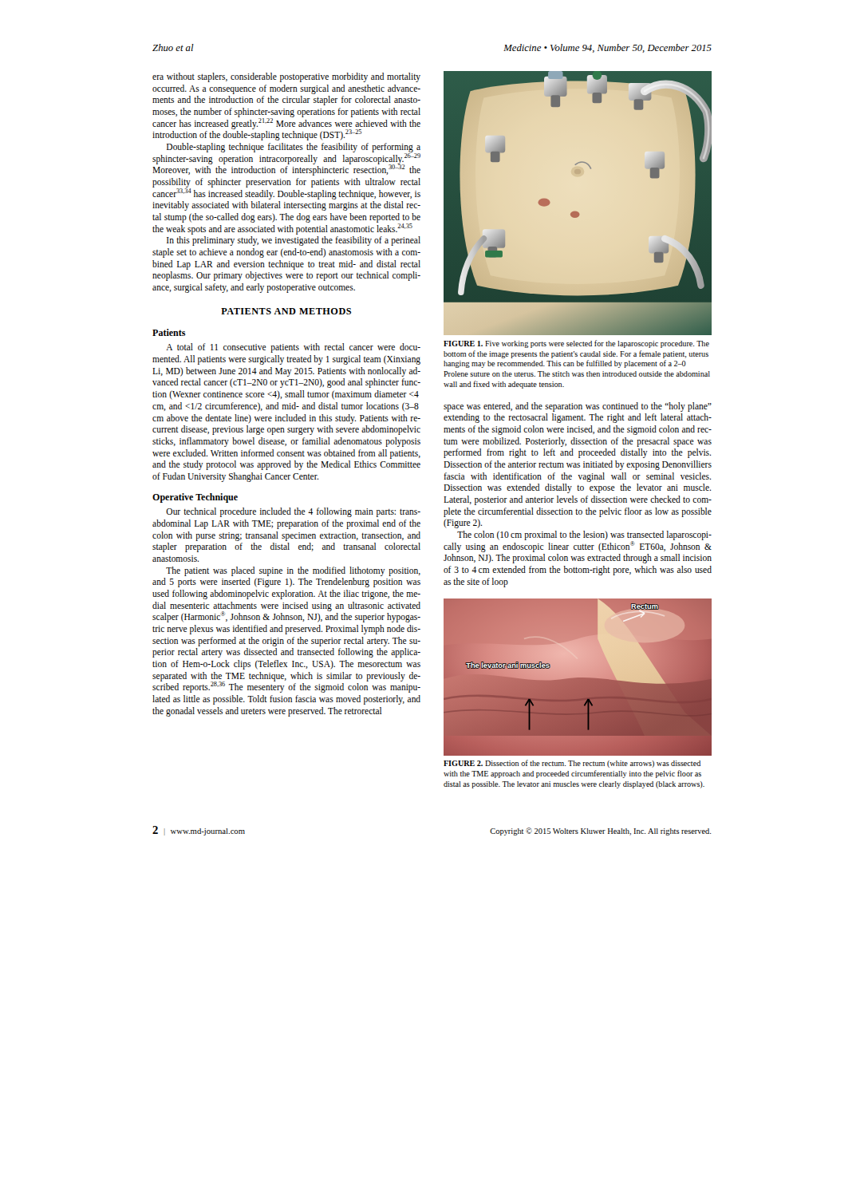Zhuo et al
Medicine • Volume 94, Number 50, December 2015
era without staplers, considerable postoperative morbidity and mortality occurred. As a consequence of modern surgical and anesthetic advancements and the introduction of the circular stapler for colorectal anastomoses, the number of sphincter-saving operations for patients with rectal cancer has increased greatly.21,22 More advances were achieved with the introduction of the double-stapling technique (DST).23–25
Double-stapling technique facilitates the feasibility of performing a sphincter-saving operation intracorporeally and laparoscopically.26–29 Moreover, with the introduction of intersphincteric resection,30–32 the possibility of sphincter preservation for patients with ultralow rectal cancer33,34 has increased steadily. Double-stapling technique, however, is inevitably associated with bilateral intersecting margins at the distal rectal stump (the so-called dog ears). The dog ears have been reported to be the weak spots and are associated with potential anastomotic leaks.24,35
In this preliminary study, we investigated the feasibility of a perineal staple set to achieve a nondog ear (end-to-end) anastomosis with a combined Lap LAR and eversion technique to treat mid- and distal rectal neoplasms. Our primary objectives were to report our technical compliance, surgical safety, and early postoperative outcomes.
Patients and Methods
Patients
A total of 11 consecutive patients with rectal cancer were documented. All patients were surgically treated by 1 surgical team (Xinxiang Li, MD) between June 2014 and May 2015. Patients with nonlocally advanced rectal cancer (cT1–2N0 or ycT1–2N0), good anal sphincter function (Wexner continence score <4), small tumor (maximum diameter <4 cm, and <1/2 circumference), and mid- and distal tumor locations (3–8 cm above the dentate line) were included in this study. Patients with recurrent disease, previous large open surgery with severe abdominopelvic sticks, inflammatory bowel disease, or familial adenomatous polyposis were excluded. Written informed consent was obtained from all patients, and the study protocol was approved by the Medical Ethics Committee of Fudan University Shanghai Cancer Center.
Operative Technique
Our technical procedure included the 4 following main parts: transabdominal Lap LAR with TME; preparation of the proximal end of the colon with purse string; transanal specimen extraction, transection, and stapler preparation of the distal end; and transanal colorectal anastomosis.
The patient was placed supine in the modified lithotomy position, and 5 ports were inserted (Figure 1). The Trendelenburg position was used following abdominopelvic exploration. At the iliac trigone, the medial mesenteric attachments were incised using an ultrasonic activated scalper (Harmonic®, Johnson & Johnson, NJ), and the superior hypogastric nerve plexus was identified and preserved. Proximal lymph node dissection was performed at the origin of the superior rectal artery. The superior rectal artery was dissected and transected following the application of Hem-o-Lock clips (Teleflex Inc., USA). The mesorectum was separated with the TME technique, which is similar to previously described reports.28,36 The mesentery of the sigmoid colon was manipulated as little as possible. Toldt fusion fascia was moved posteriorly, and the gonadal vessels and ureters were preserved. The retrorectal
FIGURE 1. Five working ports were selected for the laparoscopic procedure. The bottom of the image presents the patient's caudal side. For a female patient, uterus hanging may be recommended. This can be fulfilled by placement of a 2–0 Prolene suture on the uterus. The stitch was then introduced outside the abdominal wall and fixed with adequate tension.
space was entered, and the separation was continued to the “holy plane” extending to the rectosacral ligament. The right and left lateral attachments of the sigmoid colon were incised, and the sigmoid colon and rectum were mobilized. Posteriorly, dissection of the presacral space was performed from right to left and proceeded distally into the pelvis. Dissection of the anterior rectum was initiated by exposing Denonvilliers fascia with identification of the vaginal wall or seminal vesicles. Dissection was extended distally to expose the levator ani muscle. Lateral, posterior and anterior levels of dissection were checked to complete the circumferential dissection to the pelvic floor as low as possible (Figure 2).
The colon (10 cm proximal to the lesion) was transected laparoscopically using an endoscopic linear cutter (Ethicon® ET60a, Johnson & Johnson, NJ). The proximal colon was extracted through a small incision of 3 to 4 cm extended from the bottom-right pore, which was also used as the site of loop
Rectum The levator ani muscles
FIGURE 2. Dissection of the rectum. The rectum (white arrows) was dissected with the TME approach and proceeded circumferentially into the pelvic floor as distal as possible. The levator ani muscles were clearly displayed (black arrows).
2 | www.md-journal.com
Copyright © 2015 Wolters Kluwer Health, Inc. All rights reserved.